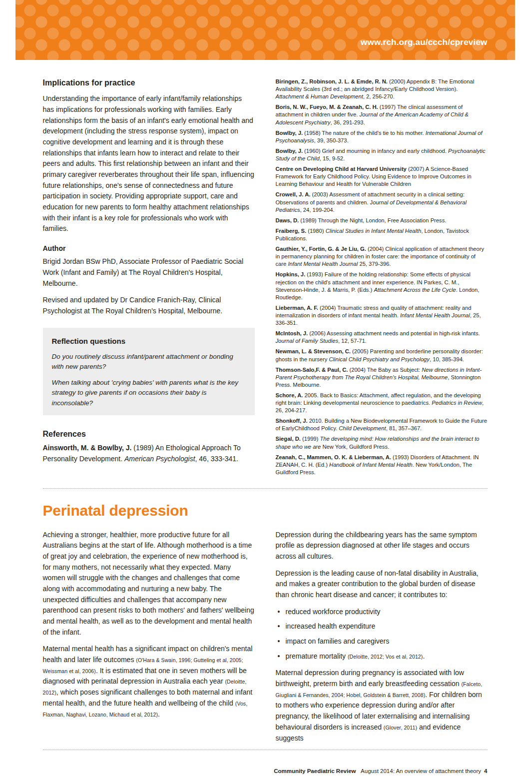www.rch.org.au/ccch/cpreview
Implications for practice
Understanding the importance of early infant/family relationships has implications for professionals working with families. Early relationships form the basis of an infant's early emotional health and development (including the stress response system), impact on cognitive development and learning and it is through these relationships that infants learn how to interact and relate to their peers and adults. This first relationship between an infant and their primary caregiver reverberates throughout their life span, influencing future relationships, one's sense of connectedness and future participation in society. Providing appropriate support, care and education for new parents to form healthy attachment relationships with their infant is a key role for professionals who work with families.
Author
Brigid Jordan BSw PhD, Associate Professor of Paediatric Social Work (Infant and Family) at The Royal Children's Hospital, Melbourne.
Revised and updated by Dr Candice Franich-Ray, Clinical Psychologist at The Royal Children's Hospital, Melbourne.
Reflection questions
Do you routinely discuss infant/parent attachment or bonding with new parents?
When talking about 'crying babies' with parents what is the key strategy to give parents if on occasions their baby is inconsolable?
References
Ainsworth, M. & Bowlby, J. (1989) An Ethological Approach To Personality Development. American Psychologist, 46, 333-341.
Biringen, Z., Robinson, J. L. & Emde, R. N. (2000) Appendix B: The Emotional Availability Scales (3rd ed.; an abridged Infancy/Early Childhood Version). Attachment & Human Development, 2, 256-270.
Boris, N. W., Fueyo, M. & Zeanah, C. H. (1997) The clinical assessment of attachment in children under five. Journal of the American Academy of Child & Adolescent Psychiatry, 36, 291-293.
Bowlby, J. (1958) The nature of the child's tie to his mother. International Journal of Psychoanalysis, 39, 350-373.
Bowlby, J. (1960) Grief and mourning in infancy and early childhood. Psychoanalytic Study of the Child, 15, 9-52.
Centre on Developing Child at Harvard University (2007) A Science-Based Framework for Early Childhood Policy. Using Evidence to Improve Outcomes in Learning Behaviour and Health for Vulnerable Children
Crowell, J. A. (2003) Assessment of attachment security in a clinical setting: Observations of parents and children. Journal of Developmental & Behavioral Pediatrics, 24, 199-204.
Daws, D. (1989) Through the Night, London, Free Association Press.
Fraiberg, S. (1980) Clinical Studies in Infant Mental Health, London, Tavistock Publications.
Gauthier, Y., Fortin, G. & Je Liu, G. (2004) Clinical application of attachment theory in permanency planning for children in foster care: the importance of continuity of care Infant Mental Health Journal 25, 379-396.
Hopkins, J. (1993) Failure of the holding relationship: Some effects of physical rejection on the child's attachment and inner experience. IN Parkes, C. M., Stevenson-Hinde, J. & Marris, P. (Eds.) Attachment Across the Life Cycle. London, Routledge.
Lieberman, A. F. (2004) Traumatic stress and quality of attachment: reality and internalization in disorders of infant mental health. Infant Mental Health Journal, 25, 336-351.
McIntosh, J. (2006) Assessing attachment needs and potential in high-risk infants. Journal of Family Studies, 12, 57-71.
Newman, L. & Stevenson, C. (2005) Parenting and borderline personality disorder: ghosts in the nursery Clinical Child Psychiatry and Psychology, 10, 385-394.
Thomson-Salo,F. & Paul, C. (2004) The Baby as Subject: New directions in Infant-Parent Psychotherapy from The Royal Children's Hospital, Melbourne, Stonnington Press. Melbourne.
Schore, A. 2005. Back to Basics: Attachment, affect regulation, and the developing right brain: Linking developmental neuroscience to paediatrics. Pediatrics in Review, 26, 204-217.
Shonkoff, J. 2010. Building a New Biodevelopmental Framework to Guide the Future of EarlyChildhood Policy. Child Development, 81, 357–367.
Siegal, D. (1999) The developing mind: How relationships and the brain interact to shape who we are New York, Guildford Press.
Zeanah, C., Mammen, O. K. & Lieberman, A. (1993) Disorders of Attachment. IN ZEANAH, C. H. (Ed.) Handbook of Infant Mental Health. New York/London, The Guildford Press.
Perinatal depression
Achieving a stronger, healthier, more productive future for all Australians begins at the start of life. Although motherhood is a time of great joy and celebration, the experience of new motherhood is, for many mothers, not necessarily what they expected. Many women will struggle with the changes and challenges that come along with accommodating and nurturing a new baby. The unexpected difficulties and challenges that accompany new parenthood can present risks to both mothers' and fathers' wellbeing and mental health, as well as to the development and mental health of the infant.
Maternal mental health has a significant impact on children's mental health and later life outcomes (O'Hara & Swain, 1996; Gutteling et al, 2005; Weissman et al, 2006). It is estimated that one in seven mothers will be diagnosed with perinatal depression in Australia each year (Deloitte, 2012), which poses significant challenges to both maternal and infant mental health, and the future health and wellbeing of the child (Vos, Flaxman, Naghavi, Lozano, Michaud et al, 2012).
Depression during the childbearing years has the same symptom profile as depression diagnosed at other life stages and occurs across all cultures.
Depression is the leading cause of non-fatal disability in Australia, and makes a greater contribution to the global burden of disease than chronic heart disease and cancer; it contributes to:
reduced workforce productivity
increased health expenditure
impact on families and caregivers
premature mortality (Deloitte, 2012; Vos et al, 2012).
Maternal depression during pregnancy is associated with low birthweight, preterm birth and early breastfeeding cessation (Falceto, Giugliani & Fernandes, 2004; Hobel, Goldstein & Barrett, 2008). For children born to mothers who experience depression during and/or after pregnancy, the likelihood of later externalising and internalising behavioural disorders is increased (Glover, 2011) and evidence suggests
Community Paediatric Review August 2014: An overview of attachment theory4